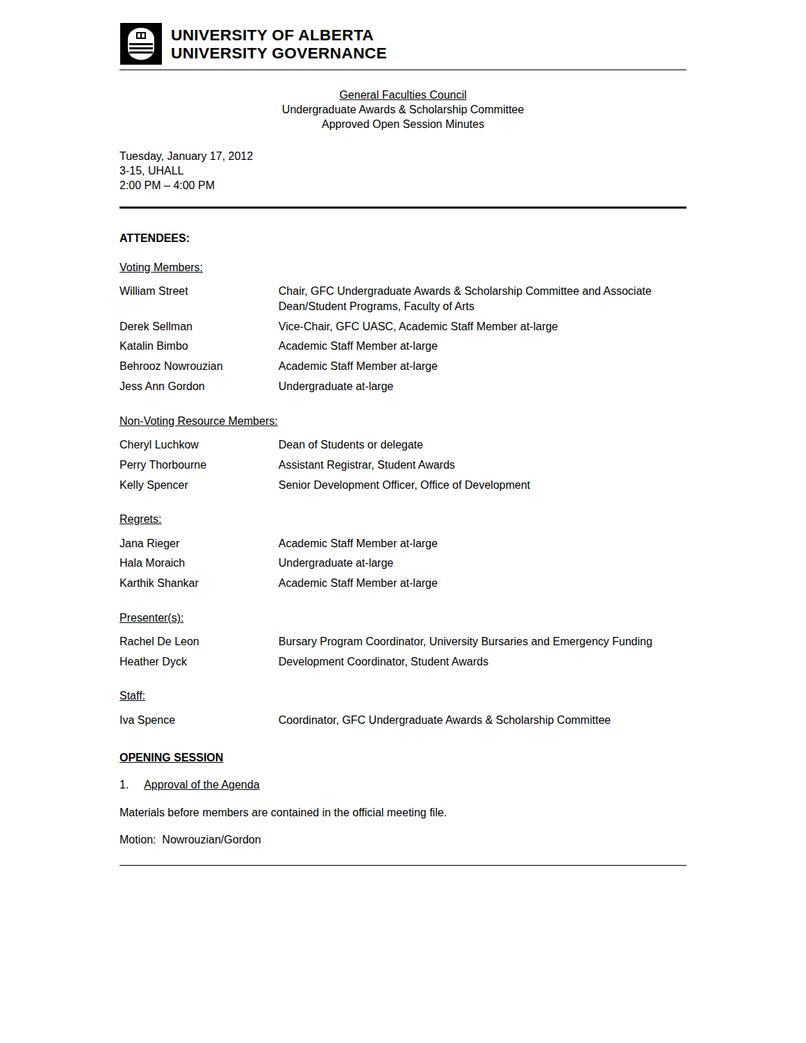UNIVERSITY OF ALBERTA
UNIVERSITY GOVERNANCE
General Faculties Council
Undergraduate Awards & Scholarship Committee
Approved Open Session Minutes
Tuesday, January 17, 2012
3-15, UHALL
2:00 PM – 4:00 PM
ATTENDEES:
Voting Members:
| William Street | Chair, GFC Undergraduate Awards & Scholarship Committee and Associate Dean/Student Programs, Faculty of Arts |
| Derek Sellman | Vice-Chair, GFC UASC, Academic Staff Member at-large |
| Katalin Bimbo | Academic Staff Member at-large |
| Behrooz Nowrouzian | Academic Staff Member at-large |
| Jess Ann Gordon | Undergraduate at-large |
Non-Voting Resource Members:
| Cheryl Luchkow | Dean of Students or delegate |
| Perry Thorbourne | Assistant Registrar, Student Awards |
| Kelly Spencer | Senior Development Officer, Office of Development |
Regrets:
| Jana Rieger | Academic Staff Member at-large |
| Hala Moraich | Undergraduate at-large |
| Karthik Shankar | Academic Staff Member at-large |
Presenter(s):
| Rachel De Leon | Bursary Program Coordinator, University Bursaries and Emergency Funding |
| Heather Dyck | Development Coordinator, Student Awards |
Staff:
| Iva Spence | Coordinator, GFC Undergraduate Awards & Scholarship Committee |
OPENING SESSION
1. Approval of the Agenda
Materials before members are contained in the official meeting file.
Motion: Nowrouzian/Gordon